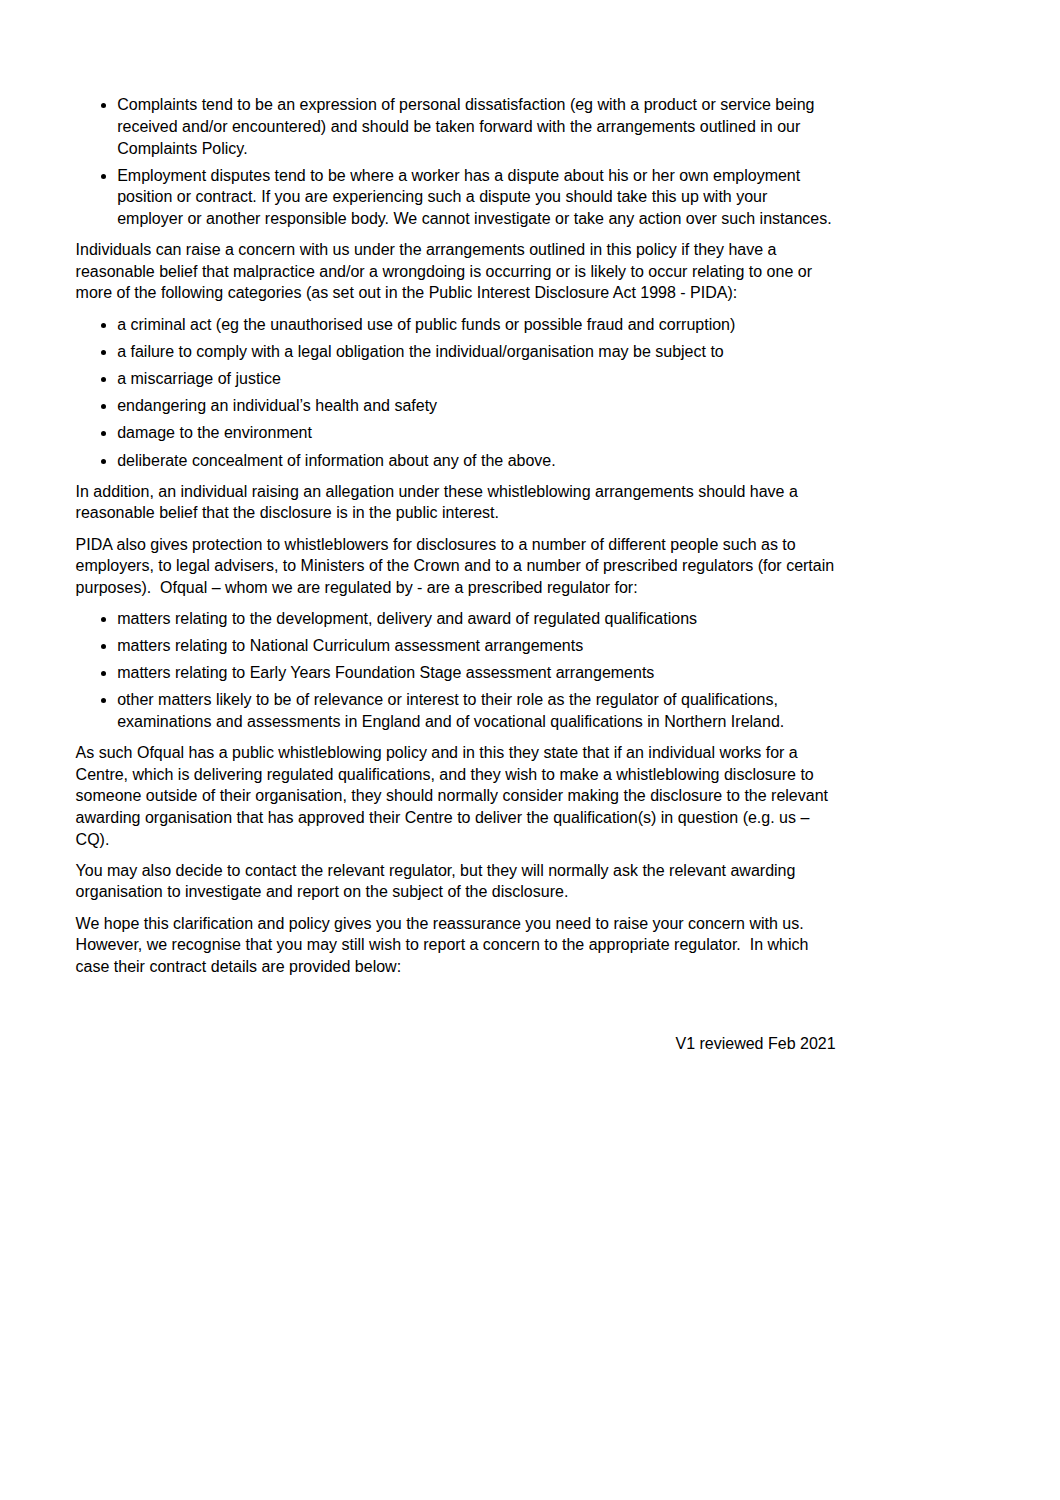Complaints tend to be an expression of personal dissatisfaction (eg with a product or service being received and/or encountered) and should be taken forward with the arrangements outlined in our Complaints Policy.
Employment disputes tend to be where a worker has a dispute about his or her own employment position or contract. If you are experiencing such a dispute you should take this up with your employer or another responsible body. We cannot investigate or take any action over such instances.
Individuals can raise a concern with us under the arrangements outlined in this policy if they have a reasonable belief that malpractice and/or a wrongdoing is occurring or is likely to occur relating to one or more of the following categories (as set out in the Public Interest Disclosure Act 1998 - PIDA):
a criminal act (eg the unauthorised use of public funds or possible fraud and corruption)
a failure to comply with a legal obligation the individual/organisation may be subject to
a miscarriage of justice
endangering an individual’s health and safety
damage to the environment
deliberate concealment of information about any of the above.
In addition, an individual raising an allegation under these whistleblowing arrangements should have a reasonable belief that the disclosure is in the public interest.
PIDA also gives protection to whistleblowers for disclosures to a number of different people such as to employers, to legal advisers, to Ministers of the Crown and to a number of prescribed regulators (for certain purposes). Ofqual – whom we are regulated by - are a prescribed regulator for:
matters relating to the development, delivery and award of regulated qualifications
matters relating to National Curriculum assessment arrangements
matters relating to Early Years Foundation Stage assessment arrangements
other matters likely to be of relevance or interest to their role as the regulator of qualifications, examinations and assessments in England and of vocational qualifications in Northern Ireland.
As such Ofqual has a public whistleblowing policy and in this they state that if an individual works for a Centre, which is delivering regulated qualifications, and they wish to make a whistleblowing disclosure to someone outside of their organisation, they should normally consider making the disclosure to the relevant awarding organisation that has approved their Centre to deliver the qualification(s) in question (e.g. us – CQ).
You may also decide to contact the relevant regulator, but they will normally ask the relevant awarding organisation to investigate and report on the subject of the disclosure.
We hope this clarification and policy gives you the reassurance you need to raise your concern with us. However, we recognise that you may still wish to report a concern to the appropriate regulator. In which case their contract details are provided below:
V1 reviewed Feb 2021